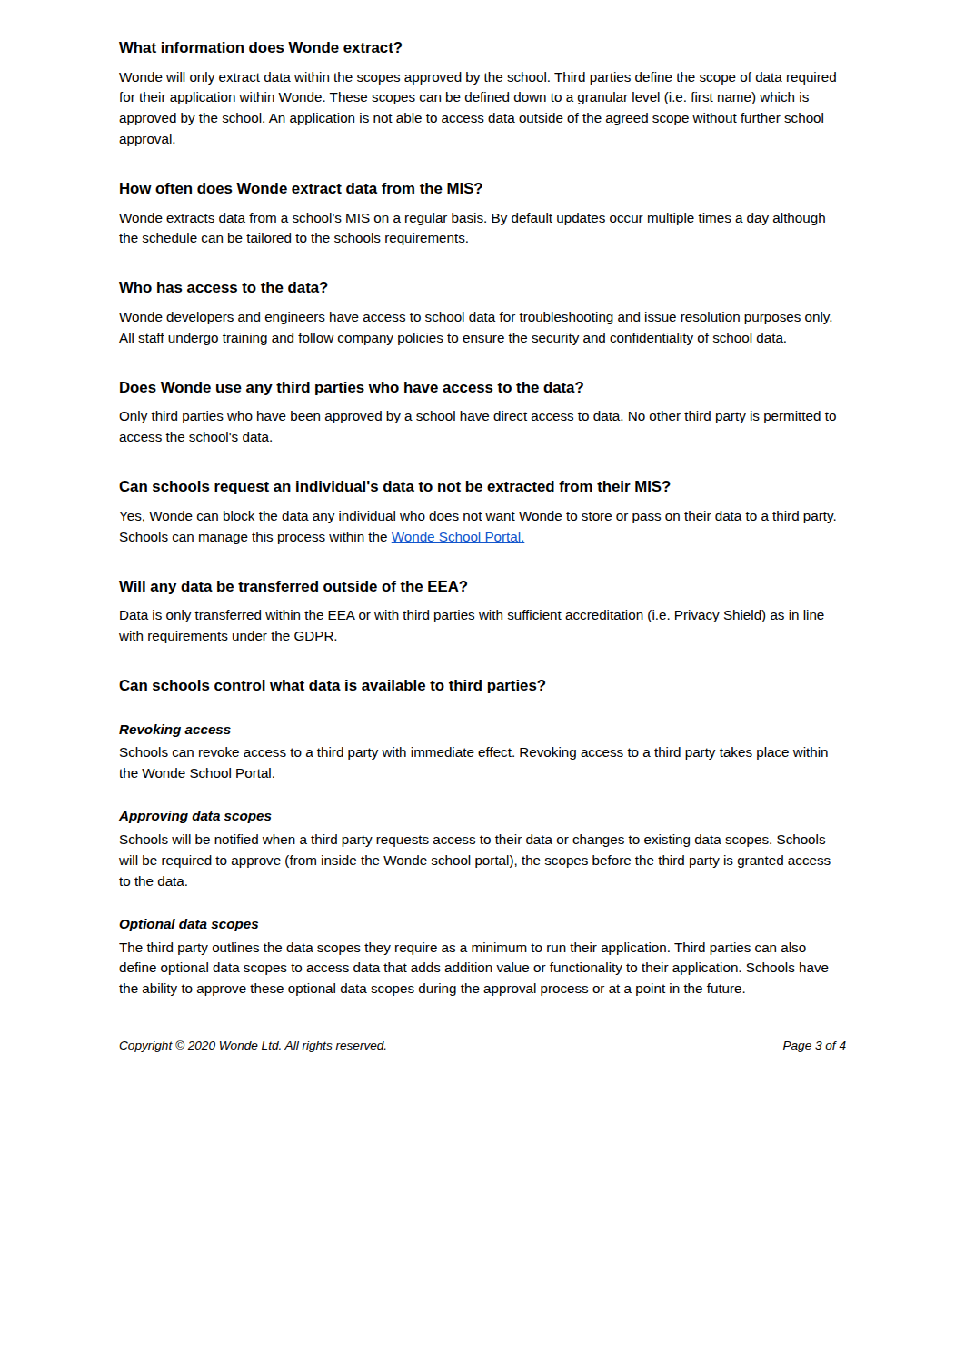What information does Wonde extract?
Wonde will only extract data within the scopes approved by the school. Third parties define the scope of data required for their application within Wonde. These scopes can be defined down to a granular level (i.e. first name) which is approved by the school. An application is not able to access data outside of the agreed scope without further school approval.
How often does Wonde extract data from the MIS?
Wonde extracts data from a school's MIS on a regular basis. By default updates occur multiple times a day although the schedule can be tailored to the schools requirements.
Who has access to the data?
Wonde developers and engineers have access to school data for troubleshooting and issue resolution purposes only. All staff undergo training and follow company policies to ensure the security and confidentiality of school data.
Does Wonde use any third parties who have access to the data?
Only third parties who have been approved by a school have direct access to data. No other third party is permitted to access the school's data.
Can schools request an individual's data to not be extracted from their MIS?
Yes, Wonde can block the data any individual who does not want Wonde to store or pass on their data to a third party. Schools can manage this process within the Wonde School Portal.
Will any data be transferred outside of the EEA?
Data is only transferred within the EEA or with third parties with sufficient accreditation (i.e. Privacy Shield) as in line with requirements under the GDPR.
Can schools control what data is available to third parties?
Revoking access
Schools can revoke access to a third party with immediate effect. Revoking access to a third party takes place within the Wonde School Portal.
Approving data scopes
Schools will be notified when a third party requests access to their data or changes to existing data scopes. Schools will be required to approve (from inside the Wonde school portal), the scopes before the third party is granted access to the data.
Optional data scopes
The third party outlines the data scopes they require as a minimum to run their application. Third parties can also define optional data scopes to access data that adds addition value or functionality to their application. Schools have the ability to approve these optional data scopes during the approval process or at a point in the future.
Copyright © 2020 Wonde Ltd. All rights reserved. Page 3 of 4